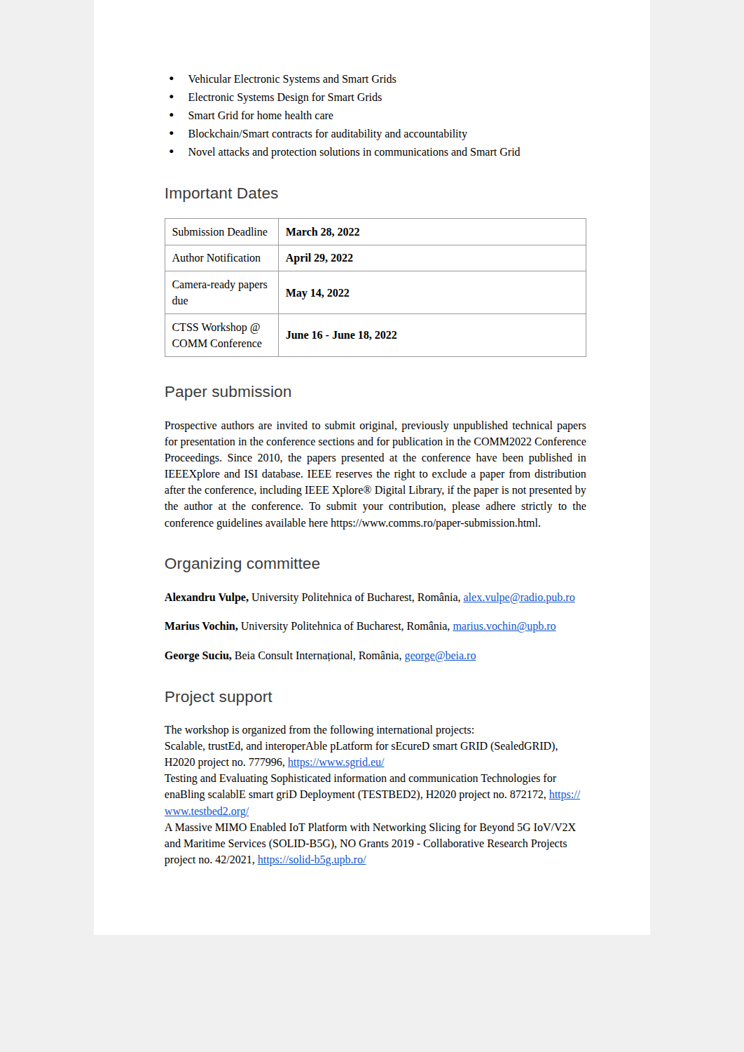Vehicular Electronic Systems and Smart Grids
Electronic Systems Design for Smart Grids
Smart Grid for home health care
Blockchain/Smart contracts for auditability and accountability
Novel attacks and protection solutions in communications and Smart Grid
Important Dates
| Submission Deadline | March 28, 2022 |
| Author Notification | April 29, 2022 |
| Camera-ready papers due | May 14, 2022 |
| CTSS Workshop @ COMM Conference | June 16 - June 18, 2022 |
Paper submission
Prospective authors are invited to submit original, previously unpublished technical papers for presentation in the conference sections and for publication in the COMM2022 Conference Proceedings. Since 2010, the papers presented at the conference have been published in IEEEXplore and ISI database. IEEE reserves the right to exclude a paper from distribution after the conference, including IEEE Xplore® Digital Library, if the paper is not presented by the author at the conference. To submit your contribution, please adhere strictly to the conference guidelines available here https://www.comms.ro/paper-submission.html.
Organizing committee
Alexandru Vulpe, University Politehnica of Bucharest, România, alex.vulpe@radio.pub.ro
Marius Vochin, University Politehnica of Bucharest, România, marius.vochin@upb.ro
George Suciu, Beia Consult Internațional, România, george@beia.ro
Project support
The workshop is organized from the following international projects:
Scalable, trustEd, and interoperAble pLatform for sEcureD smart GRID (SealedGRID), H2020 project no. 777996, https://www.sgrid.eu/
Testing and Evaluating Sophisticated information and communication Technologies for enaBling scalablE smart griD Deployment (TESTBED2), H2020 project no. 872172, https://www.testbed2.org/
A Massive MIMO Enabled IoT Platform with Networking Slicing for Beyond 5G IoV/V2X and Maritime Services (SOLID-B5G), NO Grants 2019 - Collaborative Research Projects project no. 42/2021, https://solid-b5g.upb.ro/